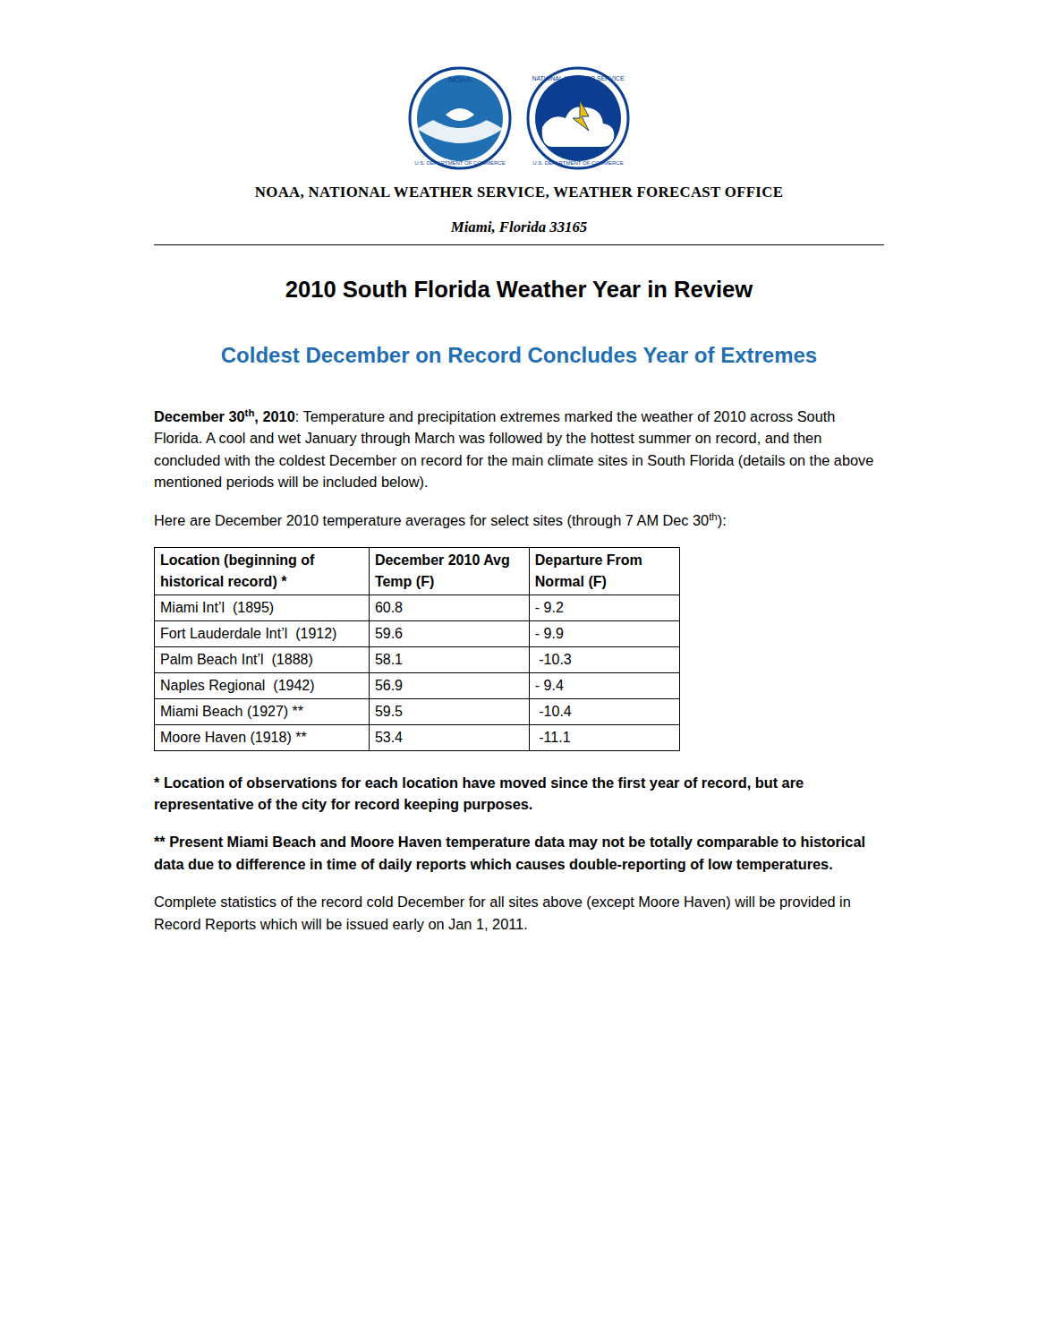NOAA U.S. DEPARTMENT OF COMMERCE NATIONAL WEATHER SERVICE U.S. DEPARTMENT OF COMMERCE
NOAA, NATIONAL WEATHER SERVICE, WEATHER FORECAST OFFICE
Miami, Florida 33165
2010 South Florida Weather Year in Review
Coldest December on Record Concludes Year of Extremes
December 30th, 2010: Temperature and precipitation extremes marked the weather of 2010 across South Florida. A cool and wet January through March was followed by the hottest summer on record, and then concluded with the coldest December on record for the main climate sites in South Florida (details on the above mentioned periods will be included below).
Here are December 2010 temperature averages for select sites (through 7 AM Dec 30th):
| Location (beginning of historical record) * | December 2010 Avg Temp (F) | Departure From Normal (F) |
| --- | --- | --- |
| Miami Int’l (1895) | 60.8 | - 9.2 |
| Fort Lauderdale Int’l (1912) | 59.6 | - 9.9 |
| Palm Beach Int’l (1888) | 58.1 | -10.3 |
| Naples Regional (1942) | 56.9 | - 9.4 |
| Miami Beach (1927) ** | 59.5 | -10.4 |
| Moore Haven (1918) ** | 53.4 | -11.1 |
* Location of observations for each location have moved since the first year of record, but are representative of the city for record keeping purposes.
** Present Miami Beach and Moore Haven temperature data may not be totally comparable to historical data due to difference in time of daily reports which causes double-reporting of low temperatures.
Complete statistics of the record cold December for all sites above (except Moore Haven) will be provided in Record Reports which will be issued early on Jan 1, 2011.